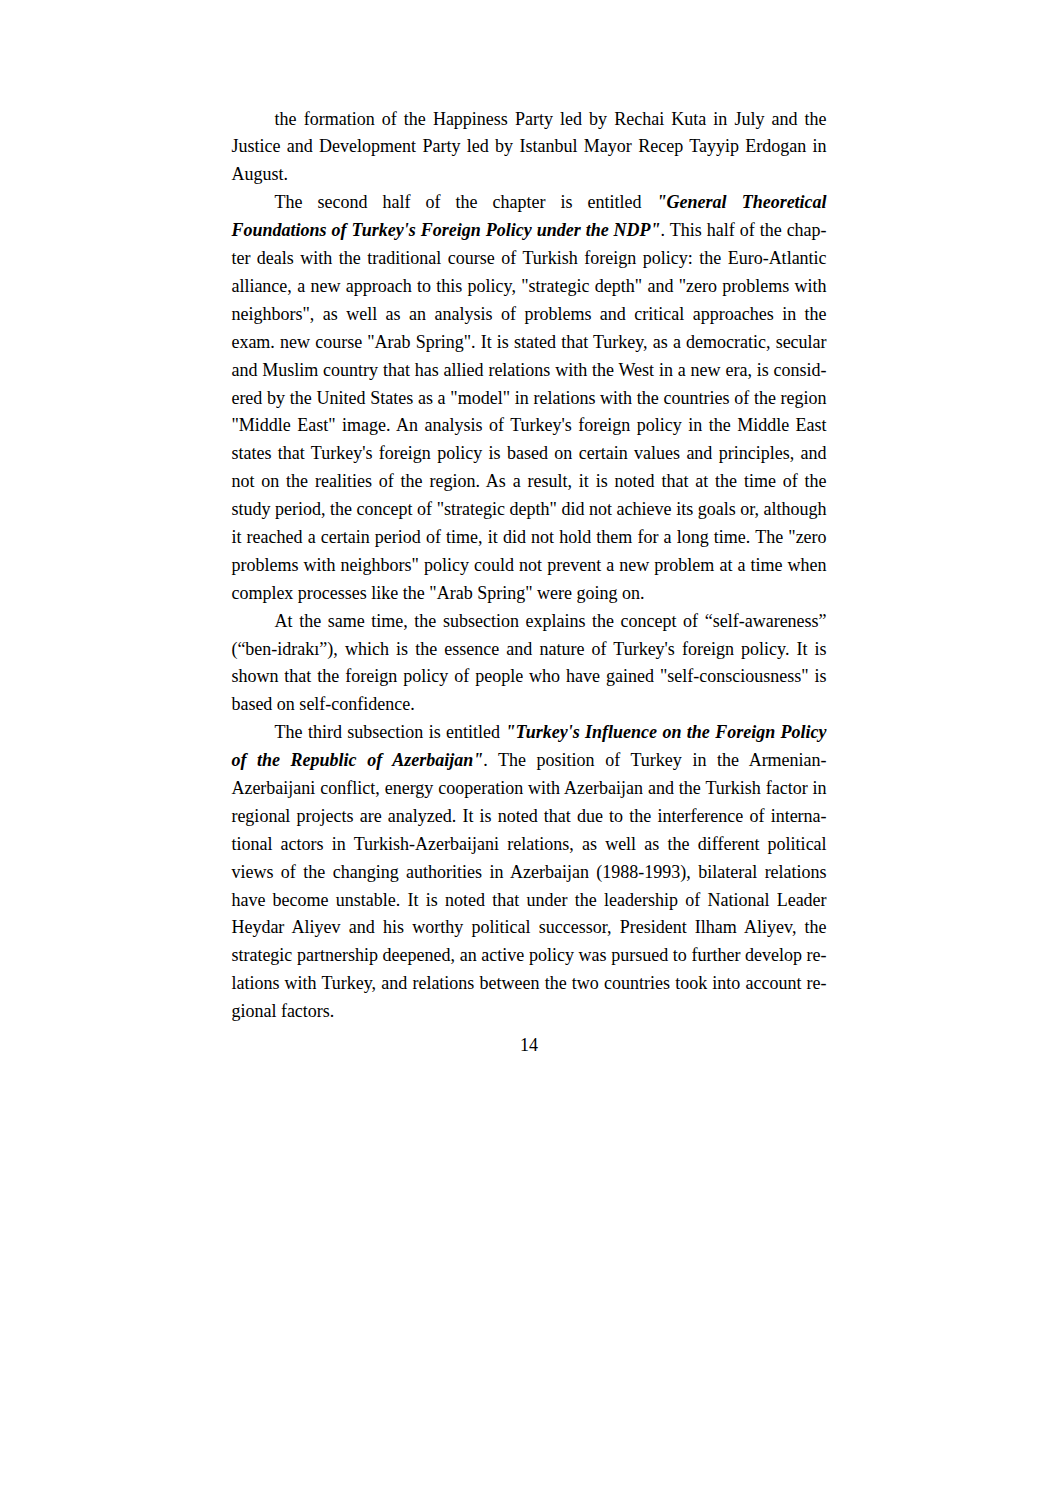the formation of the Happiness Party led by Rechai Kuta in July and the Justice and Development Party led by Istanbul Mayor Recep Tayyip Erdogan in August.
The second half of the chapter is entitled "General Theoretical Foundations of Turkey's Foreign Policy under the NDP". This half of the chapter deals with the traditional course of Turkish foreign policy: the Euro-Atlantic alliance, a new approach to this policy, "strategic depth" and "zero problems with neighbors", as well as an analysis of problems and critical approaches in the exam. new course "Arab Spring". It is stated that Turkey, as a democratic, secular and Muslim country that has allied relations with the West in a new era, is considered by the United States as a "model" in relations with the countries of the region "Middle East" image. An analysis of Turkey's foreign policy in the Middle East states that Turkey's foreign policy is based on certain values and principles, and not on the realities of the region. As a result, it is noted that at the time of the study period, the concept of "strategic depth" did not achieve its goals or, although it reached a certain period of time, it did not hold them for a long time. The "zero problems with neighbors" policy could not prevent a new problem at a time when complex processes like the "Arab Spring" were going on.
At the same time, the subsection explains the concept of “self-awareness” (“ben-idrakı”), which is the essence and nature of Turkey's foreign policy. It is shown that the foreign policy of people who have gained "self-consciousness" is based on self-confidence.
The third subsection is entitled "Turkey's Influence on the Foreign Policy of the Republic of Azerbaijan". The position of Turkey in the Armenian-Azerbaijani conflict, energy cooperation with Azerbaijan and the Turkish factor in regional projects are analyzed. It is noted that due to the interference of international actors in Turkish-Azerbaijani relations, as well as the different political views of the changing authorities in Azerbaijan (1988-1993), bilateral relations have become unstable. It is noted that under the leadership of National Leader Heydar Aliyev and his worthy political successor, President Ilham Aliyev, the strategic partnership deepened, an active policy was pursued to further develop relations with Turkey, and relations between the two countries took into account regional factors.
14